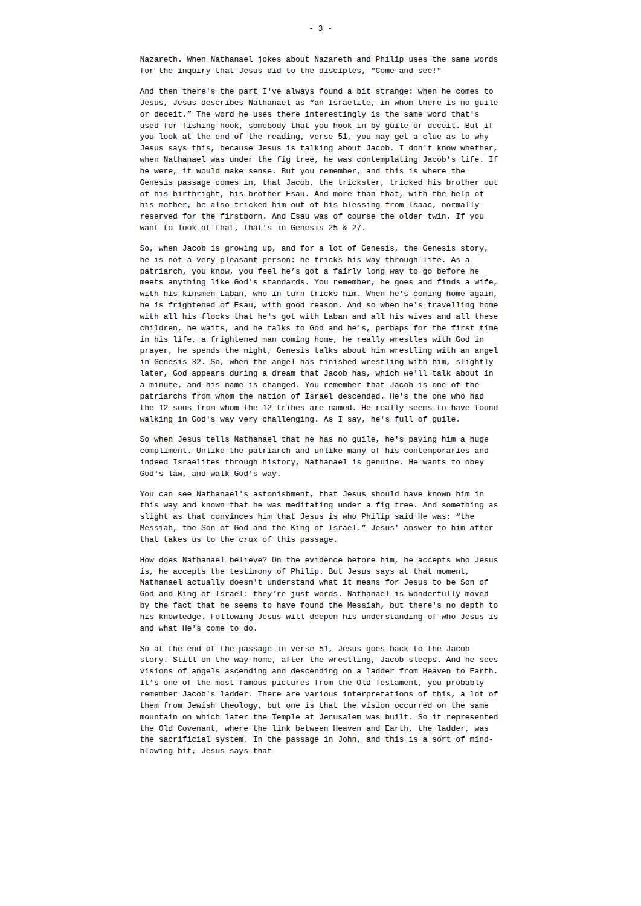- 3 -
Nazareth. When Nathanael jokes about Nazareth and Philip uses the same words for the inquiry that Jesus did to the disciples, "Come and see!"
And then there's the part I've always found a bit strange: when he comes to Jesus, Jesus describes Nathanael as “an Israelite, in whom there is no guile or deceit.” The word he uses there interestingly is the same word that's used for fishing hook, somebody that you hook in by guile or deceit. But if you look at the end of the reading, verse 51, you may get a clue as to why Jesus says this, because Jesus is talking about Jacob. I don't know whether, when Nathanael was under the fig tree, he was contemplating Jacob's life. If he were, it would make sense. But you remember, and this is where the Genesis passage comes in, that Jacob, the trickster, tricked his brother out of his birthright, his brother Esau. And more than that, with the help of his mother, he also tricked him out of his blessing from Isaac, normally reserved for the firstborn. And Esau was of course the older twin. If you want to look at that, that's in Genesis 25 & 27.
So, when Jacob is growing up, and for a lot of Genesis, the Genesis story, he is not a very pleasant person: he tricks his way through life. As a patriarch, you know, you feel he’s got a fairly long way to go before he meets anything like God's standards. You remember, he goes and finds a wife, with his kinsmen Laban, who in turn tricks him. When he's coming home again, he is frightened of Esau, with good reason. And so when he's travelling home with all his flocks that he's got with Laban and all his wives and all these children, he waits, and he talks to God and he's, perhaps for the first time in his life, a frightened man coming home, he really wrestles with God in prayer, he spends the night, Genesis talks about him wrestling with an angel in Genesis 32. So, when the angel has finished wrestling with him, slightly later, God appears during a dream that Jacob has, which we'll talk about in a minute, and his name is changed. You remember that Jacob is one of the patriarchs from whom the nation of Israel descended. He's the one who had the 12 sons from whom the 12 tribes are named. He really seems to have found walking in God's way very challenging. As I say, he's full of guile.
So when Jesus tells Nathanael that he has no guile, he's paying him a huge compliment. Unlike the patriarch and unlike many of his contemporaries and indeed Israelites through history, Nathanael is genuine. He wants to obey God's law, and walk God's way.
You can see Nathanael's astonishment, that Jesus should have known him in this way and known that he was meditating under a fig tree. And something as slight as that convinces him that Jesus is who Philip said He was: “the Messiah, the Son of God and the King of Israel.” Jesus' answer to him after that takes us to the crux of this passage.
How does Nathanael believe? On the evidence before him, he accepts who Jesus is, he accepts the testimony of Philip. But Jesus says at that moment, Nathanael actually doesn't understand what it means for Jesus to be Son of God and King of Israel: they're just words. Nathanael is wonderfully moved by the fact that he seems to have found the Messiah, but there's no depth to his knowledge. Following Jesus will deepen his understanding of who Jesus is and what He's come to do.
So at the end of the passage in verse 51, Jesus goes back to the Jacob story. Still on the way home, after the wrestling, Jacob sleeps. And he sees visions of angels ascending and descending on a ladder from Heaven to Earth. It's one of the most famous pictures from the Old Testament, you probably remember Jacob's ladder. There are various interpretations of this, a lot of them from Jewish theology, but one is that the vision occurred on the same mountain on which later the Temple at Jerusalem was built. So it represented the Old Covenant, where the link between Heaven and Earth, the ladder, was the sacrificial system. In the passage in John, and this is a sort of mind-blowing bit, Jesus says that